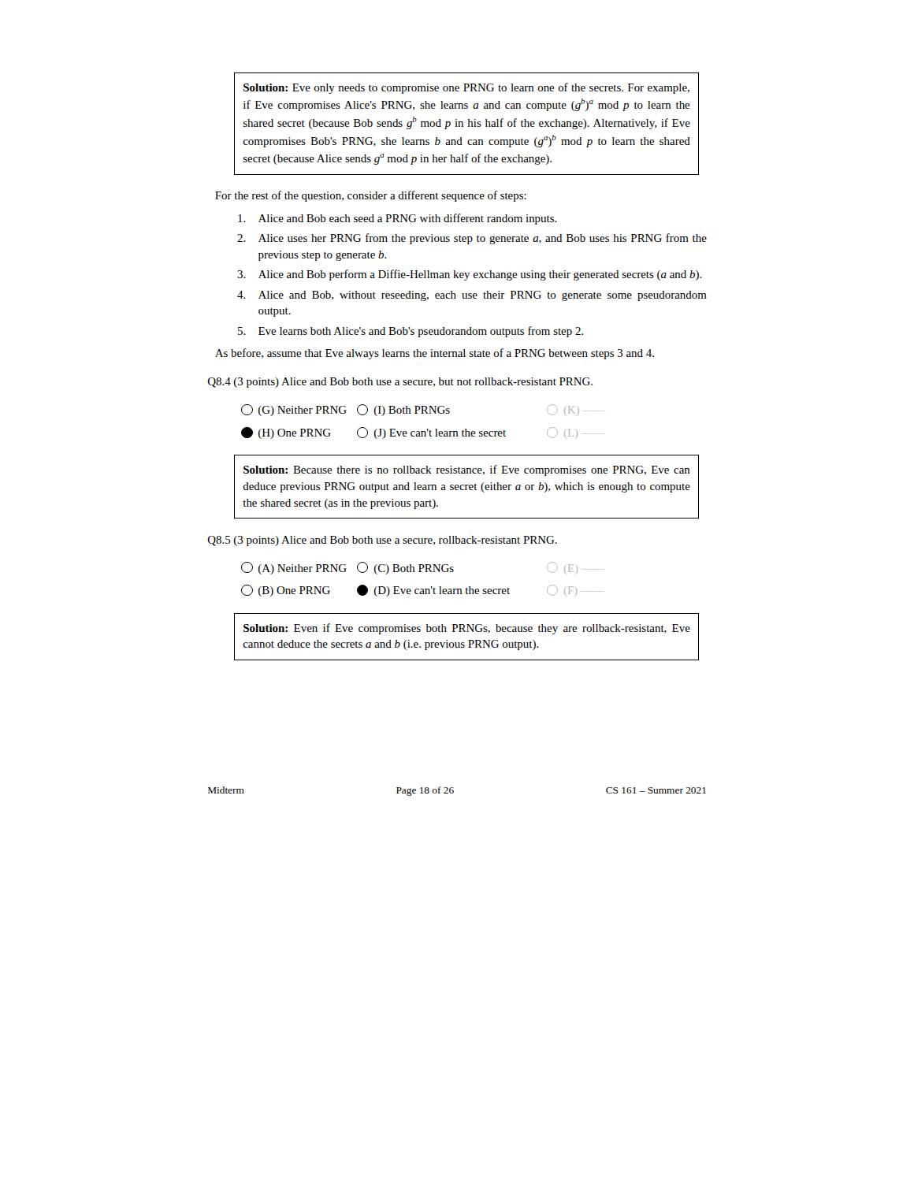Solution: Eve only needs to compromise one PRNG to learn one of the secrets. For example, if Eve compromises Alice's PRNG, she learns a and can compute (gb)a mod p to learn the shared secret (because Bob sends gb mod p in his half of the exchange). Alternatively, if Eve compromises Bob's PRNG, she learns b and can compute (ga)b mod p to learn the shared secret (because Alice sends ga mod p in her half of the exchange).
For the rest of the question, consider a different sequence of steps:
Alice and Bob each seed a PRNG with different random inputs.
Alice uses her PRNG from the previous step to generate a, and Bob uses his PRNG from the previous step to generate b.
Alice and Bob perform a Diffie-Hellman key exchange using their generated secrets (a and b).
Alice and Bob, without reseeding, each use their PRNG to generate some pseudorandom output.
Eve learns both Alice's and Bob's pseudorandom outputs from step 2.
As before, assume that Eve always learns the internal state of a PRNG between steps 3 and 4.
Q8.4 (3 points) Alice and Bob both use a secure, but not rollback-resistant PRNG.
| (G) Neither PRNG | (I) Both PRNGs | (K) —— |
| (H) One PRNG | (J) Eve can't learn the secret | (L) —— |
Solution: Because there is no rollback resistance, if Eve compromises one PRNG, Eve can deduce previous PRNG output and learn a secret (either a or b), which is enough to compute the shared secret (as in the previous part).
Q8.5 (3 points) Alice and Bob both use a secure, rollback-resistant PRNG.
| (A) Neither PRNG | (C) Both PRNGs | (E) —— |
| (B) One PRNG | (D) Eve can't learn the secret | (F) —— |
Solution: Even if Eve compromises both PRNGs, because they are rollback-resistant, Eve cannot deduce the secrets a and b (i.e. previous PRNG output).
Midterm Page 18 of 26 CS 161 – Summer 2021